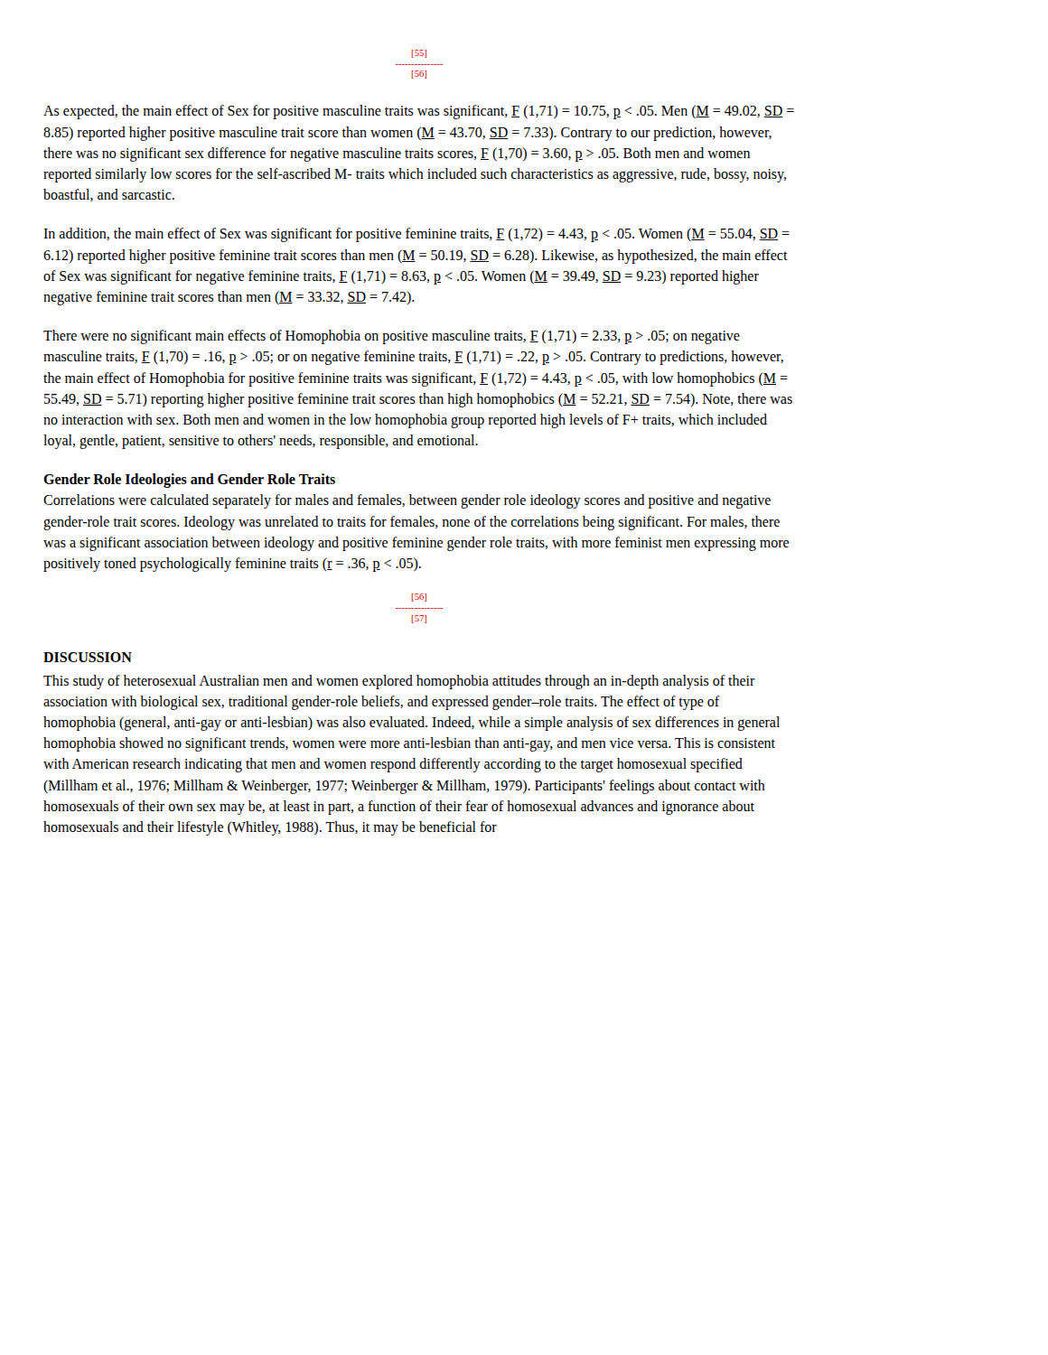[55]
---------------
[56]
As expected, the main effect of Sex for positive masculine traits was significant, F (1,71) = 10.75, p < .05. Men (M = 49.02, SD = 8.85) reported higher positive masculine trait score than women (M = 43.70, SD = 7.33). Contrary to our prediction, however, there was no significant sex difference for negative masculine traits scores, F (1,70) = 3.60, p > .05. Both men and women reported similarly low scores for the self-ascribed M- traits which included such characteristics as aggressive, rude, bossy, noisy, boastful, and sarcastic.
In addition, the main effect of Sex was significant for positive feminine traits, F (1,72) = 4.43, p < .05. Women (M = 55.04, SD = 6.12) reported higher positive feminine trait scores than men (M = 50.19, SD = 6.28). Likewise, as hypothesized, the main effect of Sex was significant for negative feminine traits, F (1,71) = 8.63, p < .05. Women (M = 39.49, SD = 9.23) reported higher negative feminine trait scores than men (M = 33.32, SD = 7.42).
There were no significant main effects of Homophobia on positive masculine traits, F (1,71) = 2.33, p > .05; on negative masculine traits, F (1,70) = .16, p > .05; or on negative feminine traits, F (1,71) = .22, p > .05. Contrary to predictions, however, the main effect of Homophobia for positive feminine traits was significant, F (1,72) = 4.43, p < .05, with low homophobics (M = 55.49, SD = 5.71) reporting higher positive feminine trait scores than high homophobics (M = 52.21, SD = 7.54). Note, there was no interaction with sex. Both men and women in the low homophobia group reported high levels of F+ traits, which included loyal, gentle, patient, sensitive to others' needs, responsible, and emotional.
Gender Role Ideologies and Gender Role Traits
Correlations were calculated separately for males and females, between gender role ideology scores and positive and negative gender-role trait scores. Ideology was unrelated to traits for females, none of the correlations being significant. For males, there was a significant association between ideology and positive feminine gender role traits, with more feminist men expressing more positively toned psychologically feminine traits (r = .36, p < .05).
[56]
---------------
[57]
DISCUSSION
This study of heterosexual Australian men and women explored homophobia attitudes through an in-depth analysis of their association with biological sex, traditional gender-role beliefs, and expressed gender–role traits. The effect of type of homophobia (general, anti-gay or anti-lesbian) was also evaluated. Indeed, while a simple analysis of sex differences in general homophobia showed no significant trends, women were more anti-lesbian than anti-gay, and men vice versa. This is consistent with American research indicating that men and women respond differently according to the target homosexual specified (Millham et al., 1976; Millham & Weinberger, 1977; Weinberger & Millham, 1979). Participants' feelings about contact with homosexuals of their own sex may be, at least in part, a function of their fear of homosexual advances and ignorance about homosexuals and their lifestyle (Whitley, 1988). Thus, it may be beneficial for